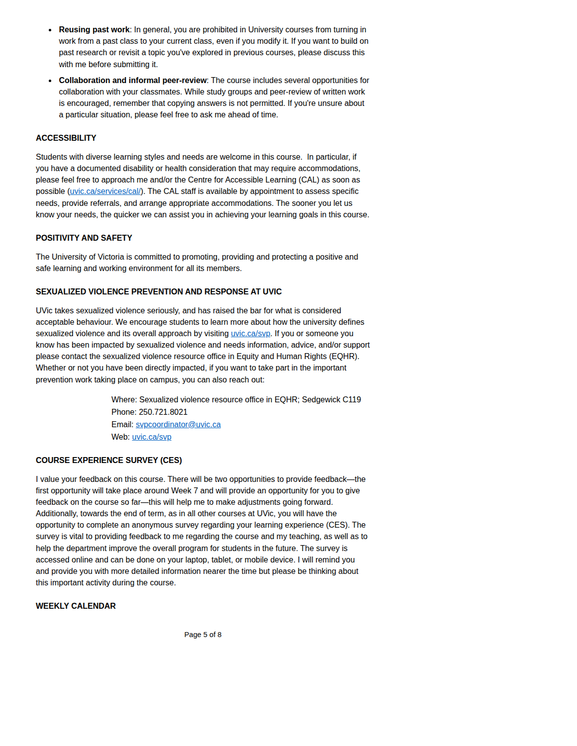Reusing past work: In general, you are prohibited in University courses from turning in work from a past class to your current class, even if you modify it. If you want to build on past research or revisit a topic you've explored in previous courses, please discuss this with me before submitting it.
Collaboration and informal peer-review: The course includes several opportunities for collaboration with your classmates. While study groups and peer-review of written work is encouraged, remember that copying answers is not permitted. If you're unsure about a particular situation, please feel free to ask me ahead of time.
Accessibility
Students with diverse learning styles and needs are welcome in this course. In particular, if you have a documented disability or health consideration that may require accommodations, please feel free to approach me and/or the Centre for Accessible Learning (CAL) as soon as possible (uvic.ca/services/cal/). The CAL staff is available by appointment to assess specific needs, provide referrals, and arrange appropriate accommodations. The sooner you let us know your needs, the quicker we can assist you in achieving your learning goals in this course.
Positivity and Safety
The University of Victoria is committed to promoting, providing and protecting a positive and safe learning and working environment for all its members.
Sexualized Violence Prevention and Response at UVic
UVic takes sexualized violence seriously, and has raised the bar for what is considered acceptable behaviour. We encourage students to learn more about how the university defines sexualized violence and its overall approach by visiting uvic.ca/svp. If you or someone you know has been impacted by sexualized violence and needs information, advice, and/or support please contact the sexualized violence resource office in Equity and Human Rights (EQHR). Whether or not you have been directly impacted, if you want to take part in the important prevention work taking place on campus, you can also reach out:
Where: Sexualized violence resource office in EQHR; Sedgewick C119
Phone: 250.721.8021
Email: svpcoordinator@uvic.ca
Web: uvic.ca/svp
Course Experience Survey (CES)
I value your feedback on this course. There will be two opportunities to provide feedback—the first opportunity will take place around Week 7 and will provide an opportunity for you to give feedback on the course so far—this will help me to make adjustments going forward. Additionally, towards the end of term, as in all other courses at UVic, you will have the opportunity to complete an anonymous survey regarding your learning experience (CES). The survey is vital to providing feedback to me regarding the course and my teaching, as well as to help the department improve the overall program for students in the future. The survey is accessed online and can be done on your laptop, tablet, or mobile device. I will remind you and provide you with more detailed information nearer the time but please be thinking about this important activity during the course.
Weekly Calendar
Page 5 of 8